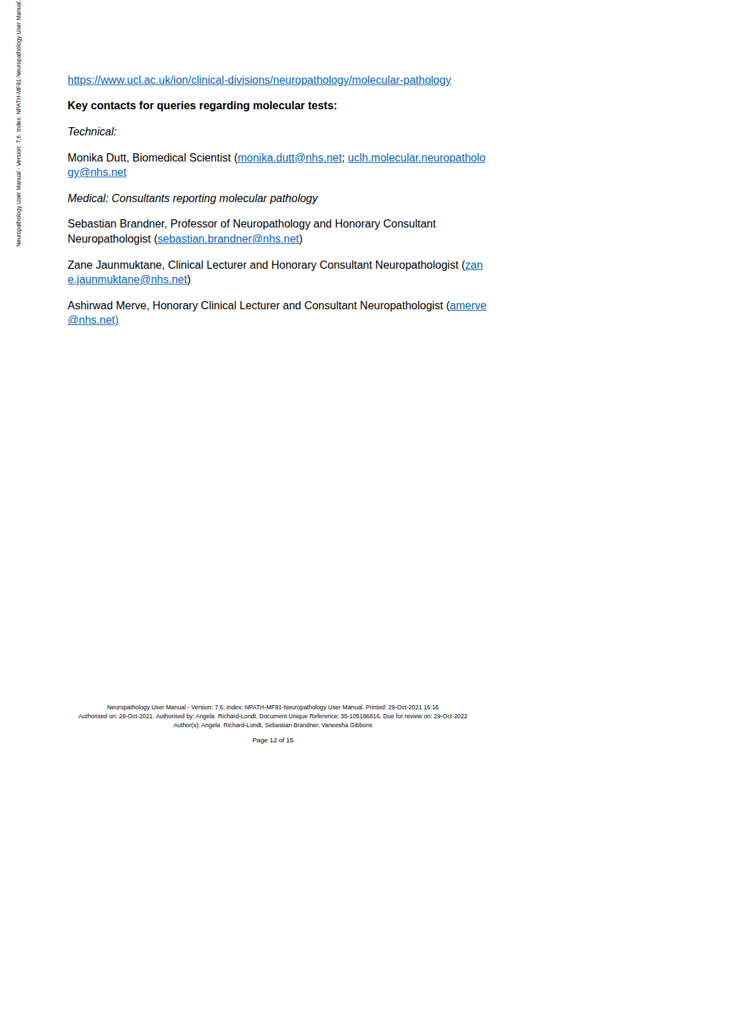Neuropathology User Manual - Version: 7.6. Index: NPATH-MF91-Neuropathology User Manual. Printed: 29-Oct-2021 16:16
https://www.ucl.ac.uk/ion/clinical-divisions/neuropathology/molecular-pathology
Key contacts for queries regarding molecular tests:
Technical:
Monika Dutt, Biomedical Scientist (monika.dutt@nhs.net; uclh.molecular.neuropathology@nhs.net
Medical: Consultants reporting molecular pathology
Sebastian Brandner, Professor of Neuropathology and Honorary Consultant Neuropathologist (sebastian.brandner@nhs.net)
Zane Jaunmuktane, Clinical Lecturer and Honorary Consultant Neuropathologist (zane.jaunmuktane@nhs.net)
Ashirwad Merve, Honorary Clinical Lecturer and Consultant Neuropathologist (amerve@nhs.net)
Neuropathology User Manual - Version: 7.6. Index: NPATH-MF91-Neuropathology User Manual. Printed: 29-Oct-2021 16:16
Authorised on: 29-Oct-2021. Authorised by: Angela Richard-Londt. Document Unique Reference: 35-105186816. Due for review on: 29-Oct-2022
Author(s): Angela Richard-Londt, Sebastian Brandner, Vaneesha Gibbons
Page 12 of 15